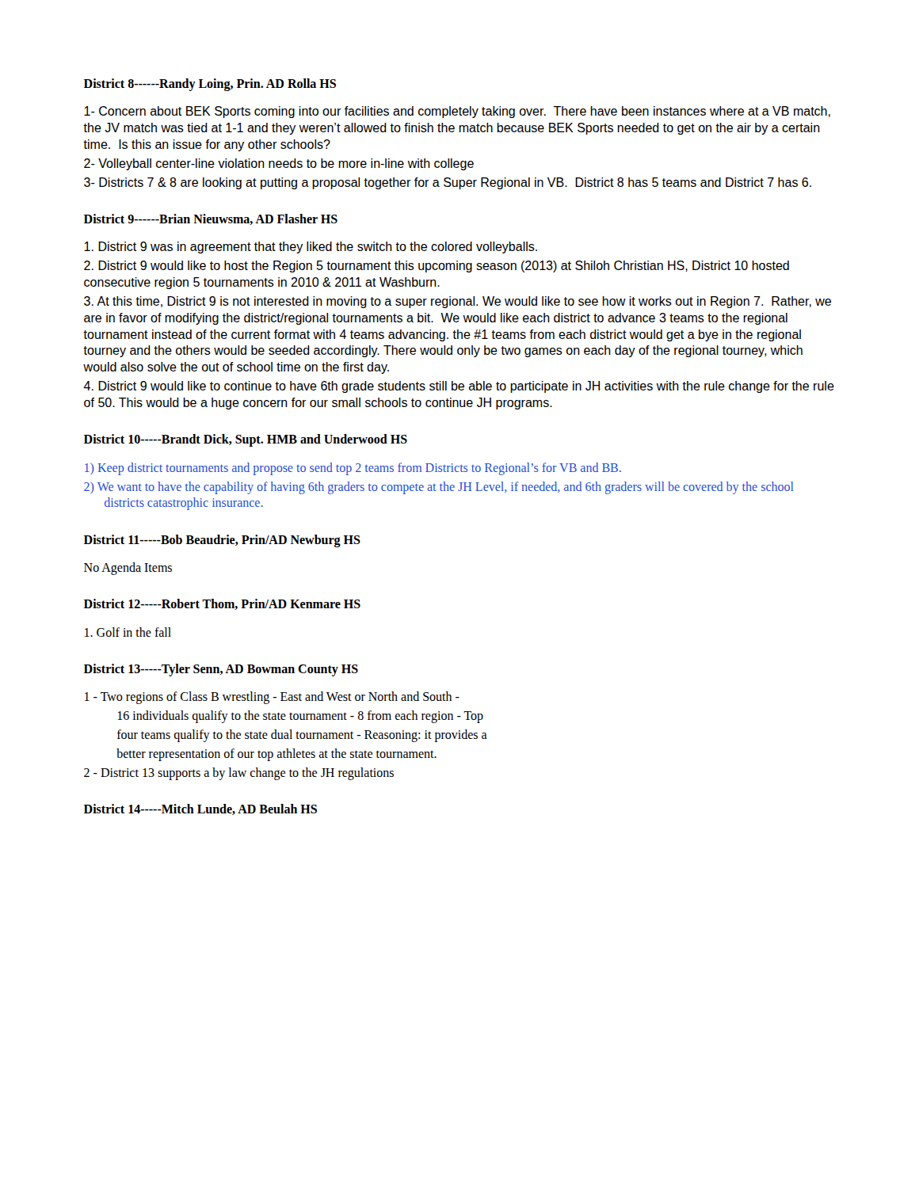District 8------Randy Loing, Prin. AD Rolla HS
1- Concern about BEK Sports coming into our facilities and completely taking over. There have been instances where at a VB match, the JV match was tied at 1-1 and they weren’t allowed to finish the match because BEK Sports needed to get on the air by a certain time. Is this an issue for any other schools?
2- Volleyball center-line violation needs to be more in-line with college
3- Districts 7 & 8 are looking at putting a proposal together for a Super Regional in VB. District 8 has 5 teams and District 7 has 6.
District 9------Brian Nieuwsma, AD Flasher HS
1. District 9 was in agreement that they liked the switch to the colored volleyballs.
2. District 9 would like to host the Region 5 tournament this upcoming season (2013) at Shiloh Christian HS, District 10 hosted consecutive region 5 tournaments in 2010 & 2011 at Washburn.
3. At this time, District 9 is not interested in moving to a super regional. We would like to see how it works out in Region 7. Rather, we are in favor of modifying the district/regional tournaments a bit. We would like each district to advance 3 teams to the regional tournament instead of the current format with 4 teams advancing. the #1 teams from each district would get a bye in the regional tourney and the others would be seeded accordingly. There would only be two games on each day of the regional tourney, which would also solve the out of school time on the first day.
4. District 9 would like to continue to have 6th grade students still be able to participate in JH activities with the rule change for the rule of 50. This would be a huge concern for our small schools to continue JH programs.
District 10-----Brandt Dick, Supt. HMB and Underwood HS
1) Keep district tournaments and propose to send top 2 teams from Districts to Regional’s for VB and BB.
2) We want to have the capability of having 6th graders to compete at the JH Level, if needed, and 6th graders will be covered by the school districts catastrophic insurance.
District 11-----Bob Beaudrie, Prin/AD Newburg HS
No Agenda Items
District 12-----Robert Thom, Prin/AD Kenmare HS
1. Golf in the fall
District 13-----Tyler Senn, AD Bowman County HS
1 - Two regions of Class B wrestling - East and West or North and South -
16 individuals qualify to the state tournament - 8 from each region - Top
four teams qualify to the state dual tournament - Reasoning: it provides a
better representation of our top athletes at the state tournament.
2 - District 13 supports a by law change to the JH regulations
District 14-----Mitch Lunde, AD Beulah HS